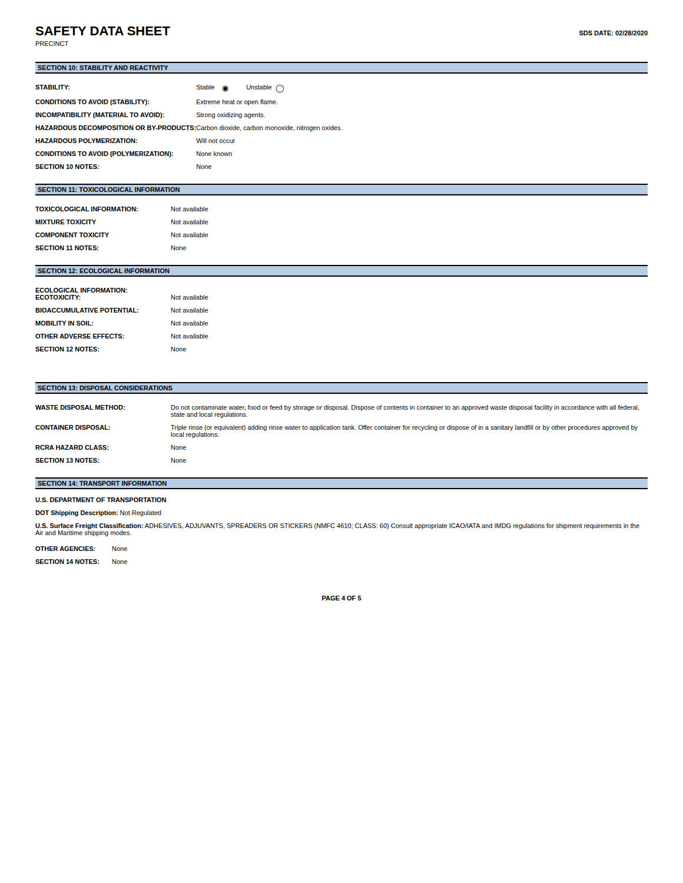SDS DATE: 02/28/2020
SAFETY DATA SHEET
PRECINCT
SECTION 10: STABILITY AND REACTIVITY
| STABILITY: | Stable ◉ Unstable ◯ |
| CONDITIONS TO AVOID (STABILITY): | Extreme heat or open flame. |
| INCOMPATIBILITY (MATERIAL TO AVOID): | Strong oxidizing agents. |
| HAZARDOUS DECOMPOSITION OR BY-PRODUCTS: | Carbon dioxide, carbon monoxide, nitrogen oxides. |
| HAZARDOUS POLYMERIZATION: | Will not occur |
| CONDITIONS TO AVOID (POLYMERIZATION): | None known |
| SECTION 10 NOTES: | None |
SECTION 11: TOXICOLOGICAL INFORMATION
| TOXICOLOGICAL INFORMATION: | Not available |
| MIXTURE TOXICITY | Not available |
| COMPONENT TOXICITY | Not available |
| SECTION 11 NOTES: | None |
SECTION 12: ECOLOGICAL INFORMATION
| ECOLOGICAL INFORMATION: ECOTOXICITY: | Not available |
| BIOACCUMULATIVE POTENTIAL: | Not available |
| MOBILITY IN SOIL: | Not available |
| OTHER ADVERSE EFFECTS: | Not available |
| SECTION 12 NOTES: | None |
SECTION 13: DISPOSAL CONSIDERATIONS
| WASTE DISPOSAL METHOD: | Do not contaminate water, food or feed by storage or disposal. Dispose of contents in container to an approved waste disposal facility in accordance with all federal, state and local regulations. |
| CONTAINER DISPOSAL: | Triple rinse (or equivalent) adding rinse water to application tank. Offer container for recycling or dispose of in a sanitary landfill or by other procedures approved by local regulations. |
| RCRA HAZARD CLASS: | None |
| SECTION 13 NOTES: | None |
SECTION 14: TRANSPORT INFORMATION
U.S. DEPARTMENT OF TRANSPORTATION
DOT Shipping Description: Not Regulated
U.S. Surface Freight Classification: ADHESIVES, ADJUVANTS, SPREADERS OR STICKERS (NMFC 4610; CLASS: 60) Consult appropriate ICAO/IATA and IMDG regulations for shipment requirements in the Air and Maritime shipping modes.
| OTHER AGENCIES: | None |
| SECTION 14 NOTES: | None |
PAGE 4 OF 5